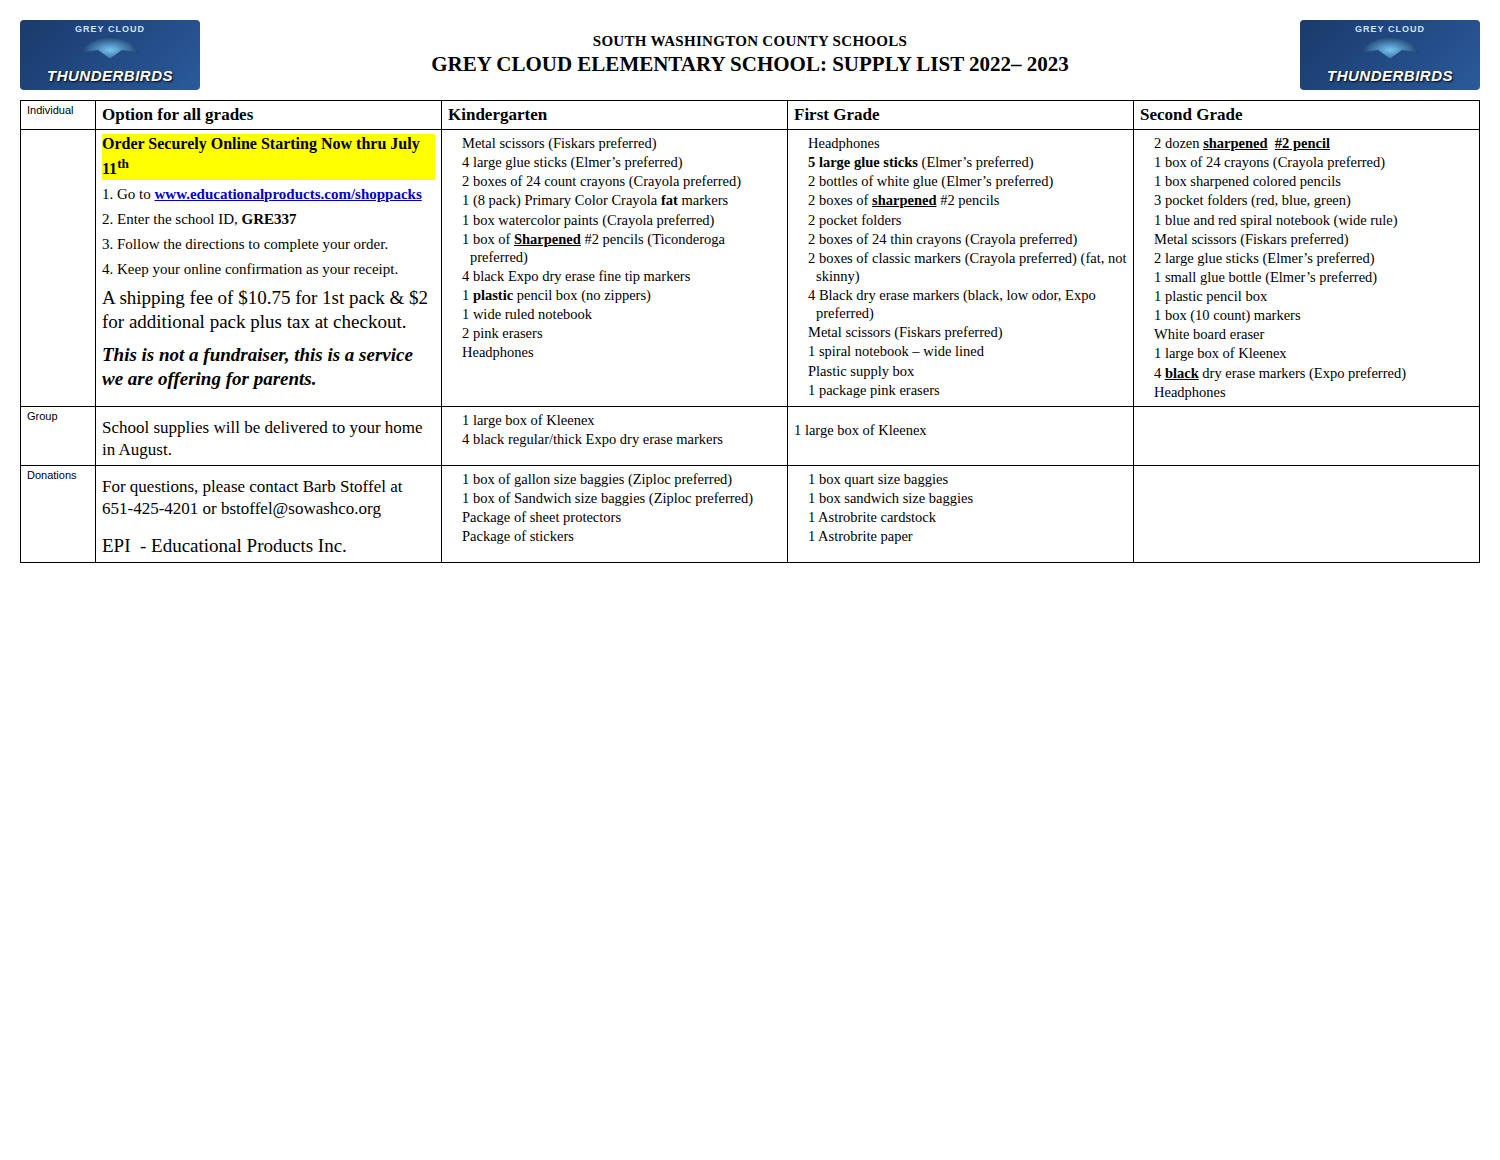GREY CLOUD
THUNDERBIRDS
SOUTH WASHINGTON COUNTY SCHOOLS
GREY CLOUD ELEMENTARY SCHOOL: SUPPLY LIST 2022– 2023
GREY CLOUD
THUNDERBIRDS
| Individual | Option for all grades | Kindergarten | First Grade | Second Grade |
| | Order Securely Online Starting Now thru July 11 th 1. Go to www.educationalproducts.com/shoppacks 2. Enter the school ID, GRE337 3. Follow the directions to complete your order. 4. Keep your online confirmation as your receipt. A shipping fee of $10.75 for 1st pack & $2 for additional pack plus tax at checkout. This is not a fundraiser, this is a service we are offering for parents. | Metal scissors (Fiskars preferred) 4 large glue sticks (Elmer’s preferred) 2 boxes of 24 count crayons (Crayola preferred) 1 (8 pack) Primary Color Crayola fat markers 1 box watercolor paints (Crayola preferred) 1 box of Sharpened #2 pencils (Ticonderoga preferred) 4 black Expo dry erase fine tip markers 1 plastic pencil box (no zippers) 1 wide ruled notebook 2 pink erasers Headphones | Headphones 5 large glue sticks (Elmer’s preferred) 2 bottles of white glue (Elmer’s preferred) 2 boxes of sharpened #2 pencils 2 pocket folders 2 boxes of 24 thin crayons (Crayola preferred) 2 boxes of classic markers (Crayola preferred) (fat, not skinny) 4 Black dry erase markers (black, low odor, Expo preferred) Metal scissors (Fiskars preferred) 1 spiral notebook – wide lined Plastic supply box 1 package pink erasers | 2 dozen sharpened #2 pencil 1 box of 24 crayons (Crayola preferred) 1 box sharpened colored pencils 3 pocket folders (red, blue, green) 1 blue and red spiral notebook (wide rule) Metal scissors (Fiskars preferred) 2 large glue sticks (Elmer’s preferred) 1 small glue bottle (Elmer’s preferred) 1 plastic pencil box 1 box (10 count) markers White board eraser 1 large box of Kleenex 4 black dry erase markers (Expo preferred) Headphones |
| Group | School supplies will be delivered to your home in August. | 1 large box of Kleenex 4 black regular/thick Expo dry erase markers | 1 large box of Kleenex | |
| Donations | For questions, please contact Barb Stoffel at 651-425-4201 or bstoffel@sowashco.org EPI - Educational Products Inc. | 1 box of gallon size baggies (Ziploc preferred) 1 box of Sandwich size baggies (Ziploc preferred) Package of sheet protectors Package of stickers | 1 box quart size baggies 1 box sandwich size baggies 1 Astrobrite cardstock 1 Astrobrite paper | |